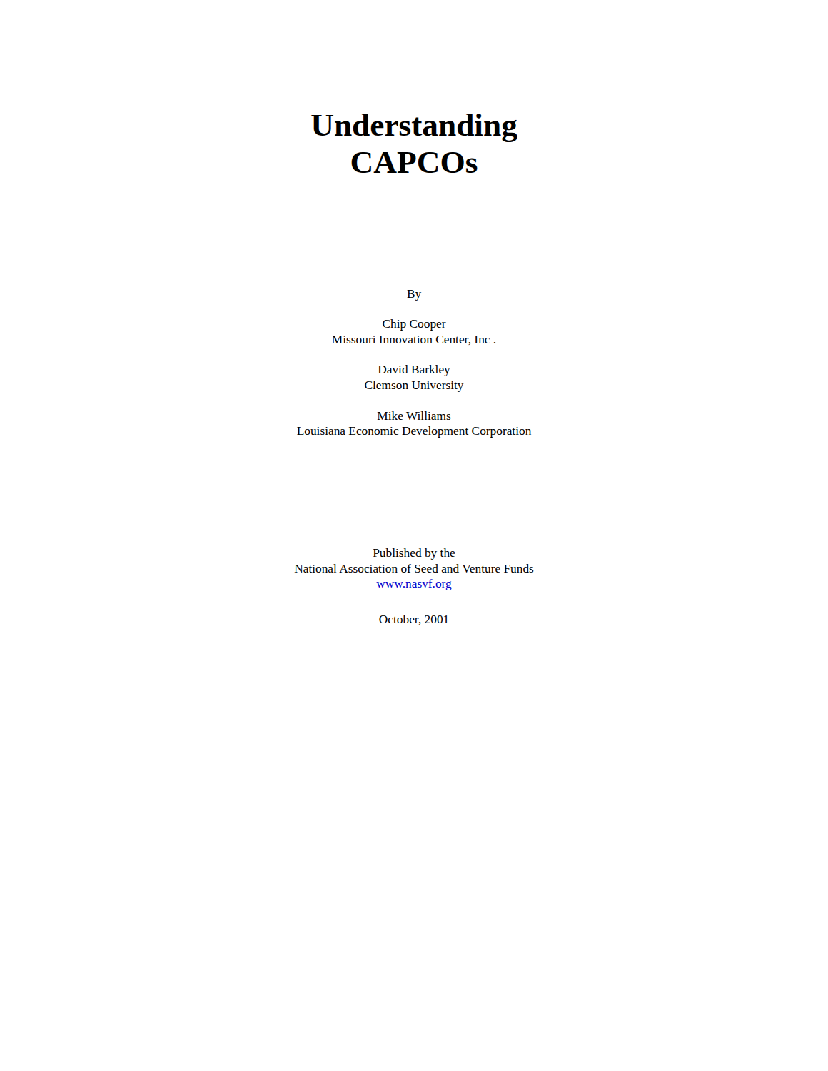Understanding
CAPCOs
By
Chip Cooper
Missouri Innovation Center, Inc .
David Barkley
Clemson University
Mike Williams
Louisiana Economic Development Corporation
Published by the
National Association of Seed and Venture Funds
www.nasvf.org
October, 2001